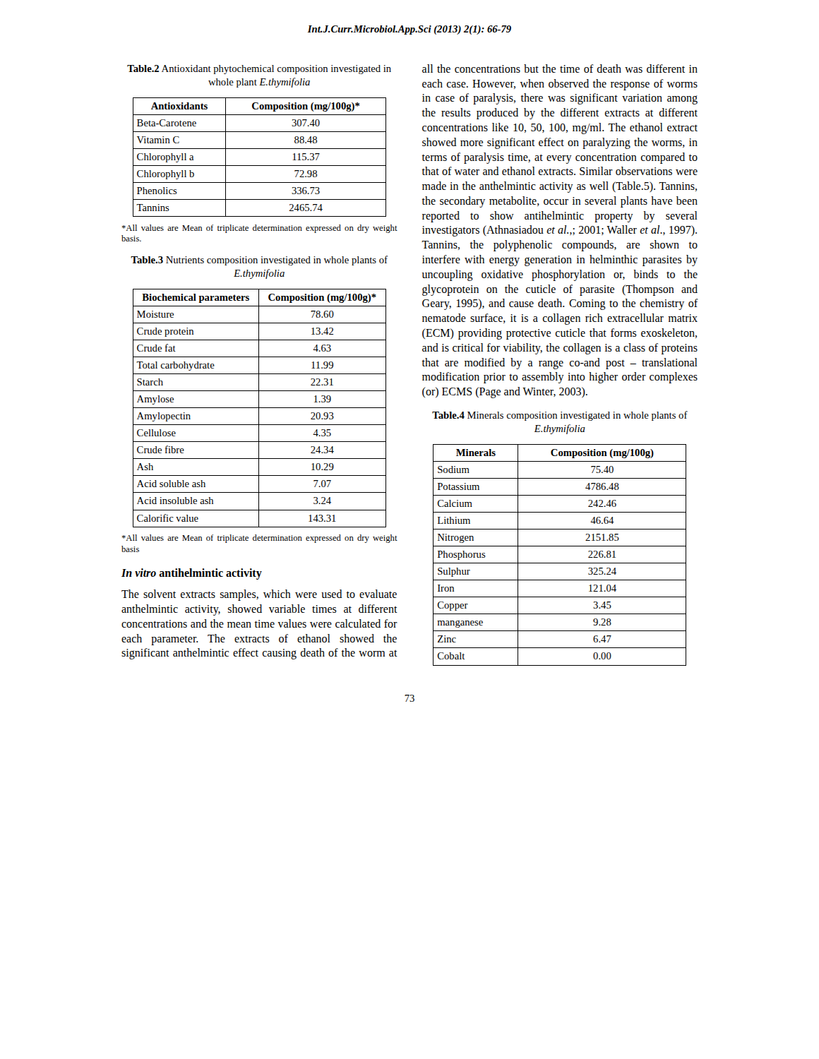Int.J.Curr.Microbiol.App.Sci (2013) 2(1): 66-79
Table.2 Antioxidant phytochemical composition investigated in whole plant E.thymifolia
| Antioxidants | Composition (mg/100g)* |
| --- | --- |
| Beta-Carotene | 307.40 |
| Vitamin C | 88.48 |
| Chlorophyll a | 115.37 |
| Chlorophyll b | 72.98 |
| Phenolics | 336.73 |
| Tannins | 2465.74 |
*All values are Mean of triplicate determination expressed on dry weight basis.
Table.3 Nutrients composition investigated in whole plants of E.thymifolia
| Biochemical parameters | Composition (mg/100g)* |
| --- | --- |
| Moisture | 78.60 |
| Crude protein | 13.42 |
| Crude fat | 4.63 |
| Total carbohydrate | 11.99 |
| Starch | 22.31 |
| Amylose | 1.39 |
| Amylopectin | 20.93 |
| Cellulose | 4.35 |
| Crude fibre | 24.34 |
| Ash | 10.29 |
| Acid soluble ash | 7.07 |
| Acid insoluble ash | 3.24 |
| Calorific value | 143.31 |
*All values are Mean of triplicate determination expressed on dry weight basis
In vitro antihelmintic activity
The solvent extracts samples, which were used to evaluate anthelmintic activity, showed variable times at different concentrations and the mean time values were calculated for each parameter. The extracts of ethanol showed the significant anthelmintic effect causing death of the worm at all the concentrations but the time of death was different in each case. However, when observed the response of worms in case of paralysis, there was significant variation among the results produced by the different extracts at different concentrations like 10, 50, 100, mg/ml. The ethanol extract showed more significant effect on paralyzing the worms, in terms of paralysis time, at every concentration compared to that of water and ethanol extracts. Similar observations were made in the anthelmintic activity as well (Table.5). Tannins, the secondary metabolite, occur in several plants have been reported to show antihelmintic property by several investigators (Athnasiadou et al.,; 2001; Waller et al., 1997). Tannins, the polyphenolic compounds, are shown to interfere with energy generation in helminthic parasites by uncoupling oxidative phosphorylation or, binds to the glycoprotein on the cuticle of parasite (Thompson and Geary, 1995), and cause death. Coming to the chemistry of nematode surface, it is a collagen rich extracellular matrix (ECM) providing protective cuticle that forms exoskeleton, and is critical for viability, the collagen is a class of proteins that are modified by a range co-and post – translational modification prior to assembly into higher order complexes (or) ECMS (Page and Winter, 2003).
Table.4 Minerals composition investigated in whole plants of E.thymifolia
| Minerals | Composition (mg/100g) |
| --- | --- |
| Sodium | 75.40 |
| Potassium | 4786.48 |
| Calcium | 242.46 |
| Lithium | 46.64 |
| Nitrogen | 2151.85 |
| Phosphorus | 226.81 |
| Sulphur | 325.24 |
| Iron | 121.04 |
| Copper | 3.45 |
| manganese | 9.28 |
| Zinc | 6.47 |
| Cobalt | 0.00 |
73